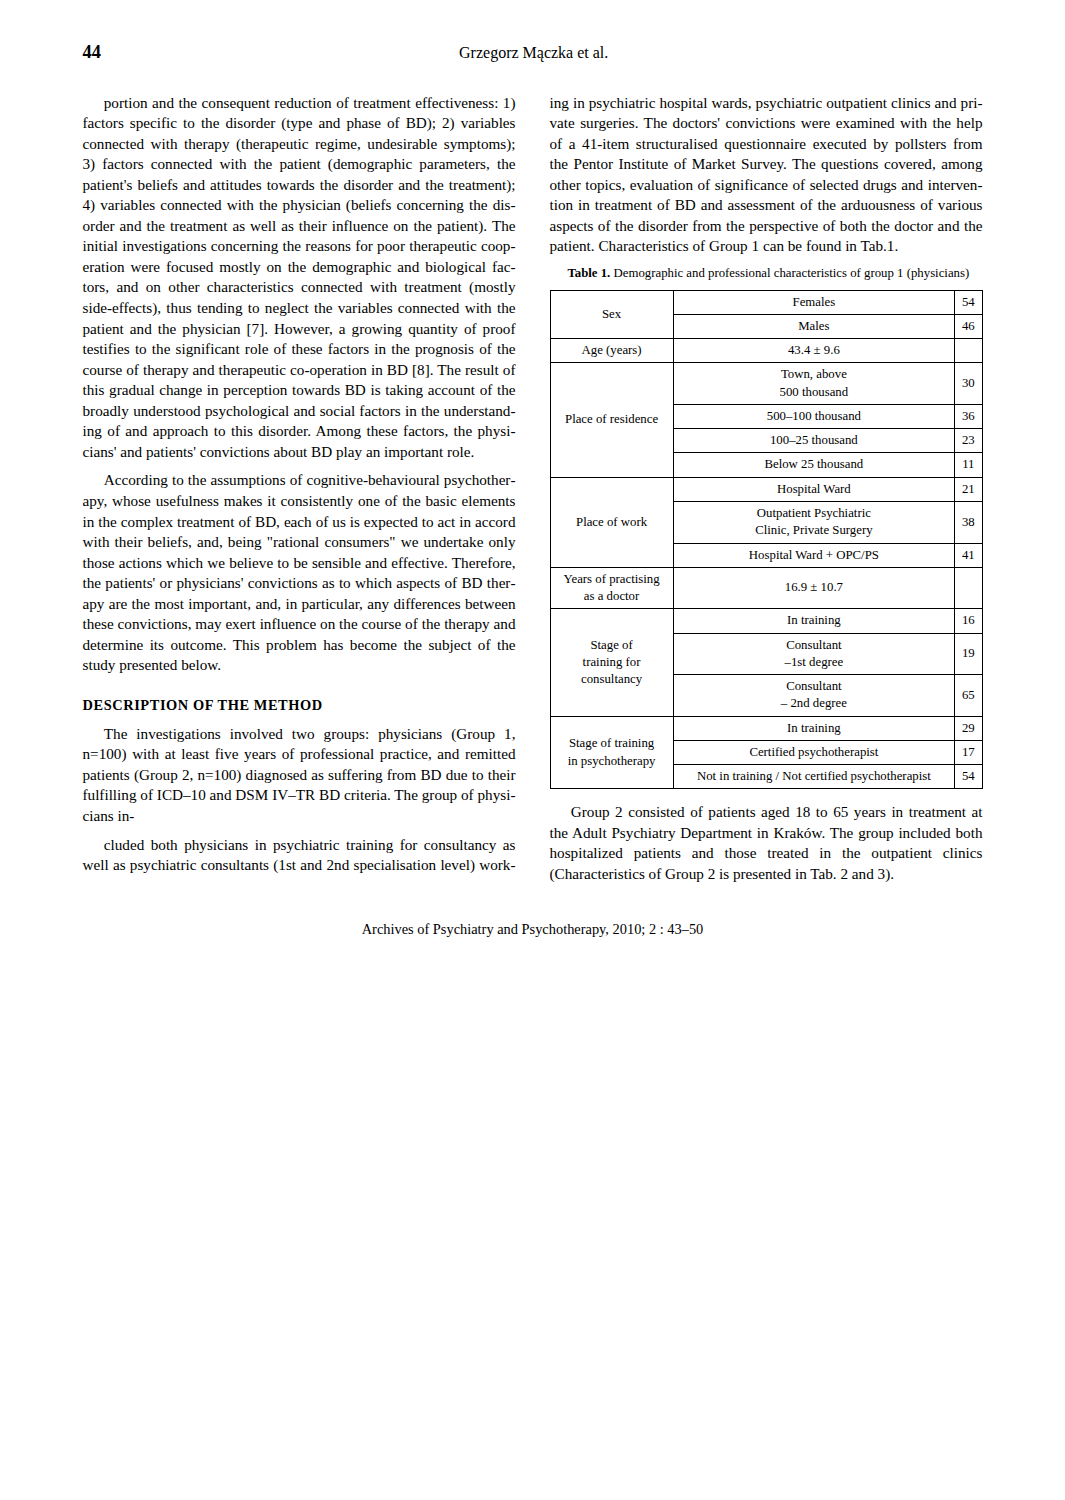44
Grzegorz Mączka et al.
portion and the consequent reduction of treatment effectiveness: 1) factors specific to the disorder (type and phase of BD); 2) variables connected with therapy (therapeutic regime, undesirable symptoms); 3) factors connected with the patient (demographic parameters, the patient's beliefs and attitudes towards the disorder and the treatment); 4) variables connected with the physician (beliefs concerning the disorder and the treatment as well as their influence on the patient). The initial investigations concerning the reasons for poor therapeutic cooperation were focused mostly on the demographic and biological factors, and on other characteristics connected with treatment (mostly side-effects), thus tending to neglect the variables connected with the patient and the physician [7]. However, a growing quantity of proof testifies to the significant role of these factors in the prognosis of the course of therapy and therapeutic co-operation in BD [8]. The result of this gradual change in perception towards BD is taking account of the broadly understood psychological and social factors in the understanding of and approach to this disorder. Among these factors, the physicians' and patients' convictions about BD play an important role.
According to the assumptions of cognitive-behavioural psychotherapy, whose usefulness makes it consistently one of the basic elements in the complex treatment of BD, each of us is expected to act in accord with their beliefs, and, being "rational consumers" we undertake only those actions which we believe to be sensible and effective. Therefore, the patients' or physicians' convictions as to which aspects of BD therapy are the most important, and, in particular, any differences between these convictions, may exert influence on the course of the therapy and determine its outcome. This problem has become the subject of the study presented below.
Description of the method
The investigations involved two groups: physicians (Group 1, n=100) with at least five years of professional practice, and remitted patients (Group 2, n=100) diagnosed as suffering from BD due to their fulfilling of ICD–10 and DSM IV–TR BD criteria. The group of physicians in-
cluded both physicians in psychiatric training for consultancy as well as psychiatric consultants (1st and 2nd specialisation level) working in psychiatric hospital wards, psychiatric outpatient clinics and private surgeries. The doctors' convictions were examined with the help of a 41-item structuralised questionnaire executed by pollsters from the Pentor Institute of Market Survey. The questions covered, among other topics, evaluation of significance of selected drugs and intervention in treatment of BD and assessment of the arduousness of various aspects of the disorder from the perspective of both the doctor and the patient. Characteristics of Group 1 can be found in Tab.1.
Table 1. Demographic and professional characteristics of group 1 (physicians)
| Sex | Females | 54 |
| Males | 46 |
| Age (years) | 43.4 ± 9.6 | |
| Place of residence | Town, above 500 thousand | 30 |
| 500–100 thousand | 36 |
| 100–25 thousand | 23 |
| Below 25 thousand | 11 |
| Place of work | Hospital Ward | 21 |
| Outpatient Psychiatric Clinic, Private Surgery | 38 |
| Hospital Ward + OPC/PS | 41 |
| Years of practising as a doctor | 16.9 ± 10.7 | |
| Stage of training for consultancy | In training | 16 |
| Consultant –1st degree | 19 |
| Consultant – 2nd degree | 65 |
| Stage of training in psychotherapy | In training | 29 |
| Certified psychotherapist | 17 |
| Not in training / Not certified psychotherapist | 54 |
Group 2 consisted of patients aged 18 to 65 years in treatment at the Adult Psychiatry Department in Kraków. The group included both hospitalized patients and those treated in the outpatient clinics (Characteristics of Group 2 is presented in Tab. 2 and 3).
Archives of Psychiatry and Psychotherapy, 2010; 2 : 43–50